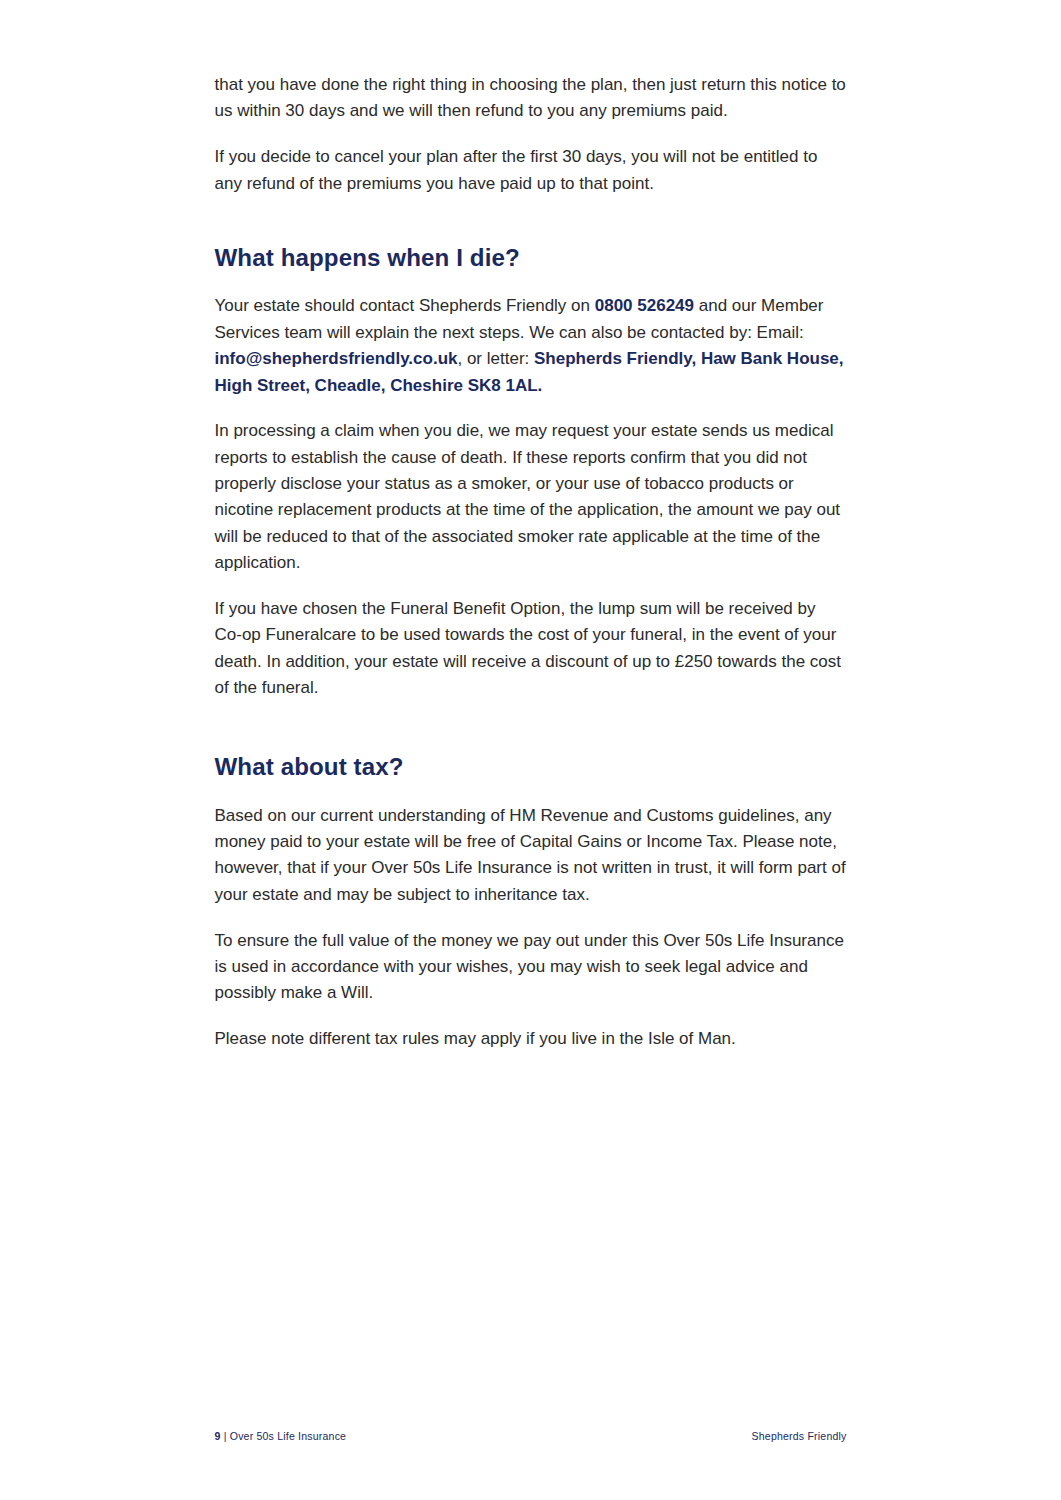that you have done the right thing in choosing the plan, then just return this notice to us within 30 days and we will then refund to you any premiums paid.
If you decide to cancel your plan after the first 30 days, you will not be entitled to any refund of the premiums you have paid up to that point.
What happens when I die?
Your estate should contact Shepherds Friendly on 0800 526249 and our Member Services team will explain the next steps. We can also be contacted by: Email: info@shepherdsfriendly.co.uk, or letter: Shepherds Friendly, Haw Bank House, High Street, Cheadle, Cheshire SK8 1AL.
In processing a claim when you die, we may request your estate sends us medical reports to establish the cause of death. If these reports confirm that you did not properly disclose your status as a smoker, or your use of tobacco products or nicotine replacement products at the time of the application, the amount we pay out will be reduced to that of the associated smoker rate applicable at the time of the application.
If you have chosen the Funeral Benefit Option, the lump sum will be received by Co-op Funeralcare to be used towards the cost of your funeral, in the event of your death. In addition, your estate will receive a discount of up to £250 towards the cost of the funeral.
What about tax?
Based on our current understanding of HM Revenue and Customs guidelines, any money paid to your estate will be free of Capital Gains or Income Tax. Please note, however, that if your Over 50s Life Insurance is not written in trust, it will form part of your estate and may be subject to inheritance tax.
To ensure the full value of the money we pay out under this Over 50s Life Insurance is used in accordance with your wishes, you may wish to seek legal advice and possibly make a Will.
Please note different tax rules may apply if you live in the Isle of Man.
9 | Over 50s Life Insurance
Shepherds Friendly